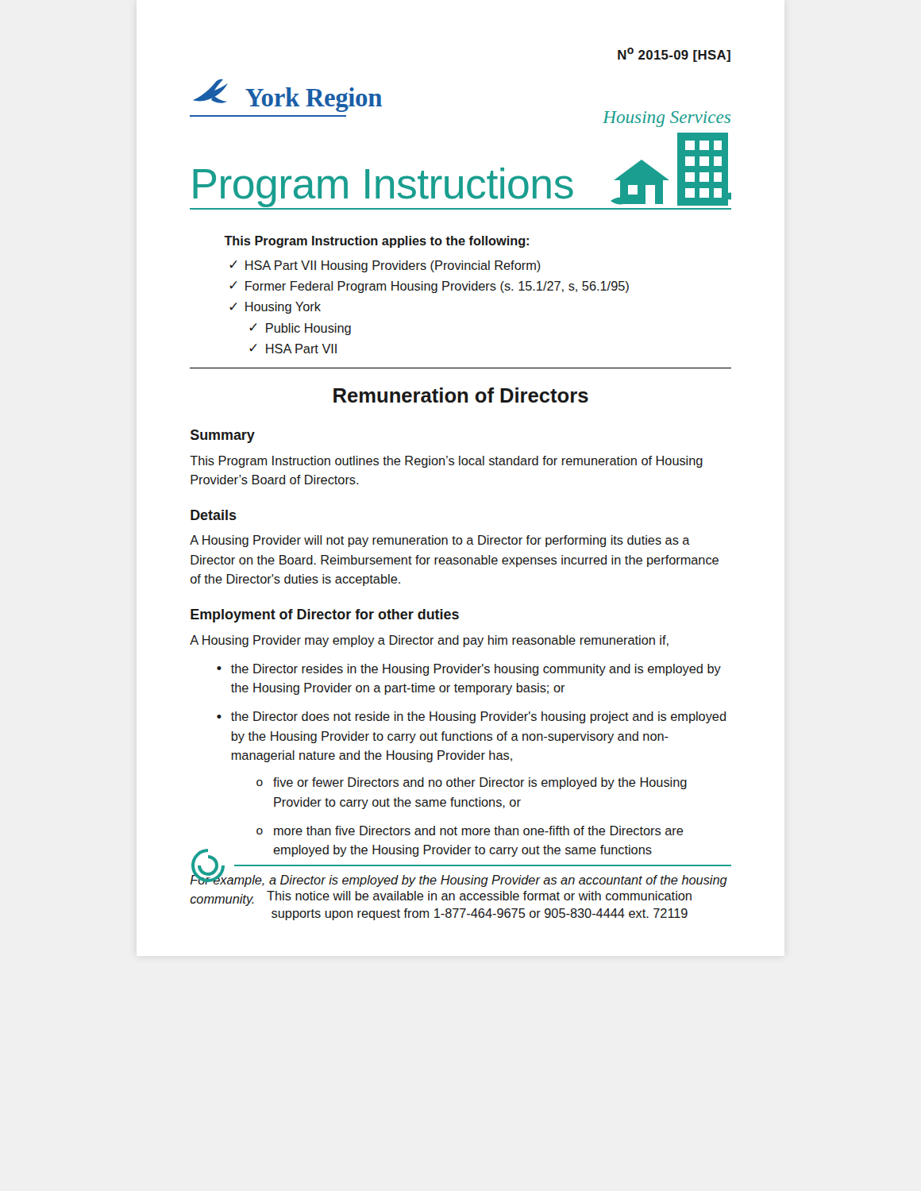No 2015-09 [HSA]
York Region
Program Instructions
Housing Services
This Program Instruction applies to the following:
HSA Part VII Housing Providers (Provincial Reform)
Former Federal Program Housing Providers (s. 15.1/27, s, 56.1/95)
Housing York
Public Housing
HSA Part VII
Remuneration of Directors
Summary
This Program Instruction outlines the Region’s local standard for remuneration of Housing Provider’s Board of Directors.
Details
A Housing Provider will not pay remuneration to a Director for performing its duties as a Director on the Board. Reimbursement for reasonable expenses incurred in the performance of the Director's duties is acceptable.
Employment of Director for other duties
A Housing Provider may employ a Director and pay him reasonable remuneration if,
the Director resides in the Housing Provider's housing community and is employed by the Housing Provider on a part-time or temporary basis; or
the Director does not reside in the Housing Provider's housing project and is employed by the Housing Provider to carry out functions of a non-supervisory and non-managerial nature and the Housing Provider has,
five or fewer Directors and no other Director is employed by the Housing Provider to carry out the same functions, or
more than five Directors and not more than one-fifth of the Directors are employed by the Housing Provider to carry out the same functions
For example, a Director is employed by the Housing Provider as an accountant of the housing community.
This notice will be available in an accessible format or with communication
supports upon request from 1-877-464-9675 or 905-830-4444 ext. 72119